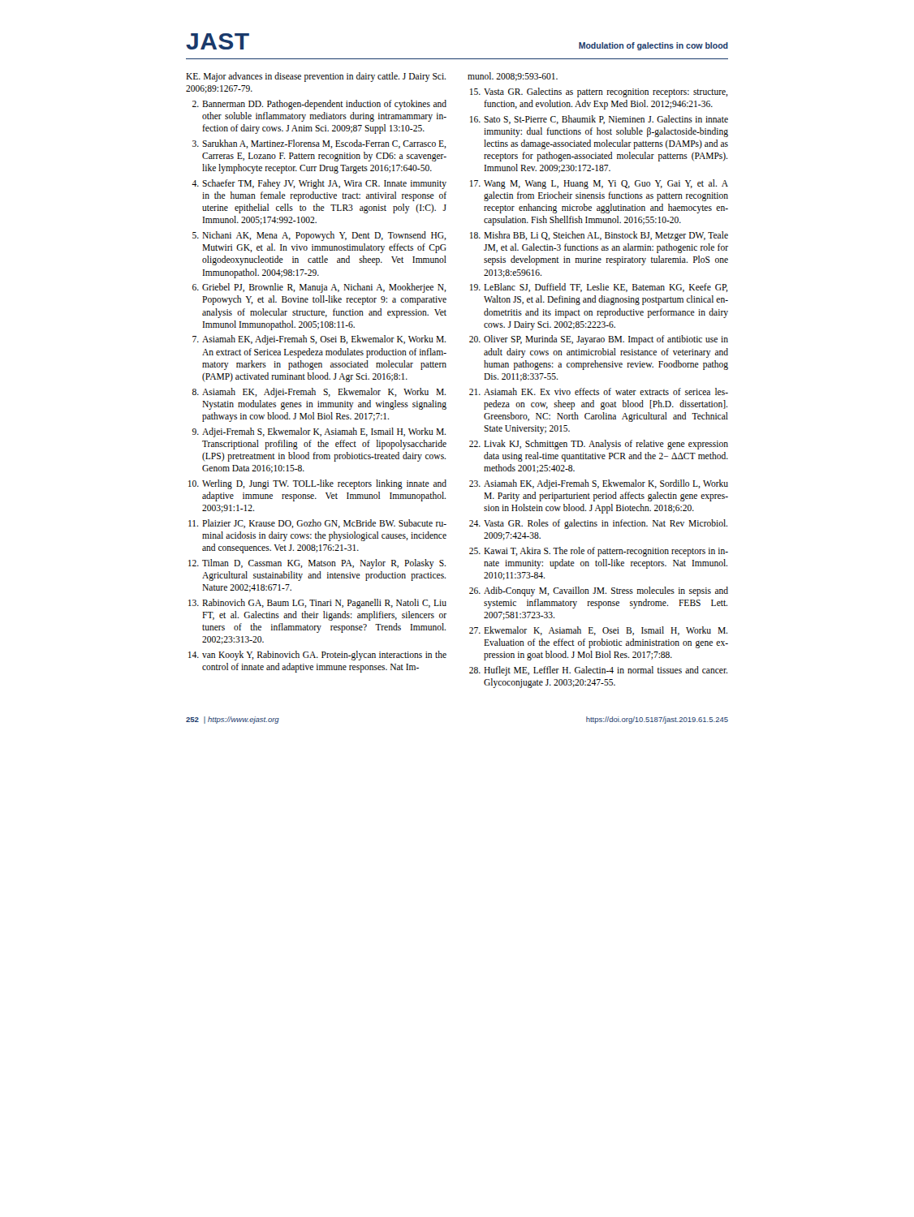JAST
Modulation of galectins in cow blood
KE. Major advances in disease prevention in dairy cattle. J Dairy Sci. 2006;89:1267-79.
2. Bannerman DD. Pathogen-dependent induction of cytokines and other soluble inflammatory mediators during intramammary infection of dairy cows. J Anim Sci. 2009;87 Suppl 13:10-25.
3. Sarukhan A, Martinez-Florensa M, Escoda-Ferran C, Carrasco E, Carreras E, Lozano F. Pattern recognition by CD6: a scavenger-like lymphocyte receptor. Curr Drug Targets 2016;17:640-50.
4. Schaefer TM, Fahey JV, Wright JA, Wira CR. Innate immunity in the human female reproductive tract: antiviral response of uterine epithelial cells to the TLR3 agonist poly (I:C). J Immunol. 2005;174:992-1002.
5. Nichani AK, Mena A, Popowych Y, Dent D, Townsend HG, Mutwiri GK, et al. In vivo immunostimulatory effects of CpG oligodeoxynucleotide in cattle and sheep. Vet Immunol Immunopathol. 2004;98:17-29.
6. Griebel PJ, Brownlie R, Manuja A, Nichani A, Mookherjee N, Popowych Y, et al. Bovine toll-like receptor 9: a comparative analysis of molecular structure, function and expression. Vet Immunol Immunopathol. 2005;108:11-6.
7. Asiamah EK, Adjei-Fremah S, Osei B, Ekwemalor K, Worku M. An extract of Sericea Lespedeza modulates production of inflammatory markers in pathogen associated molecular pattern (PAMP) activated ruminant blood. J Agr Sci. 2016;8:1.
8. Asiamah EK, Adjei-Fremah S, Ekwemalor K, Worku M. Nystatin modulates genes in immunity and wingless signaling pathways in cow blood. J Mol Biol Res. 2017;7:1.
9. Adjei-Fremah S, Ekwemalor K, Asiamah E, Ismail H, Worku M. Transcriptional profiling of the effect of lipopolysaccharide (LPS) pretreatment in blood from probiotics-treated dairy cows. Genom Data 2016;10:15-8.
10. Werling D, Jungi TW. TOLL-like receptors linking innate and adaptive immune response. Vet Immunol Immunopathol. 2003;91:1-12.
11. Plaizier JC, Krause DO, Gozho GN, McBride BW. Subacute ruminal acidosis in dairy cows: the physiological causes, incidence and consequences. Vet J. 2008;176:21-31.
12. Tilman D, Cassman KG, Matson PA, Naylor R, Polasky S. Agricultural sustainability and intensive production practices. Nature 2002;418:671-7.
13. Rabinovich GA, Baum LG, Tinari N, Paganelli R, Natoli C, Liu FT, et al. Galectins and their ligands: amplifiers, silencers or tuners of the inflammatory response? Trends Immunol. 2002;23:313-20.
14. van Kooyk Y, Rabinovich GA. Protein-glycan interactions in the control of innate and adaptive immune responses. Nat Im-
munol. 2008;9:593-601.
15. Vasta GR. Galectins as pattern recognition receptors: structure, function, and evolution. Adv Exp Med Biol. 2012;946:21-36.
16. Sato S, St-Pierre C, Bhaumik P, Nieminen J. Galectins in innate immunity: dual functions of host soluble β-galactoside-binding lectins as damage-associated molecular patterns (DAMPs) and as receptors for pathogen-associated molecular patterns (PAMPs). Immunol Rev. 2009;230:172-187.
17. Wang M, Wang L, Huang M, Yi Q, Guo Y, Gai Y, et al. A galectin from Eriocheir sinensis functions as pattern recognition receptor enhancing microbe agglutination and haemocytes encapsulation. Fish Shellfish Immunol. 2016;55:10-20.
18. Mishra BB, Li Q, Steichen AL, Binstock BJ, Metzger DW, Teale JM, et al. Galectin-3 functions as an alarmin: pathogenic role for sepsis development in murine respiratory tularemia. PloS one 2013;8:e59616.
19. LeBlanc SJ, Duffield TF, Leslie KE, Bateman KG, Keefe GP, Walton JS, et al. Defining and diagnosing postpartum clinical endometritis and its impact on reproductive performance in dairy cows. J Dairy Sci. 2002;85:2223-6.
20. Oliver SP, Murinda SE, Jayarao BM. Impact of antibiotic use in adult dairy cows on antimicrobial resistance of veterinary and human pathogens: a comprehensive review. Foodborne pathog Dis. 2011;8:337-55.
21. Asiamah EK. Ex vivo effects of water extracts of sericea lespedeza on cow, sheep and goat blood [Ph.D. dissertation]. Greensboro, NC: North Carolina Agricultural and Technical State University; 2015.
22. Livak KJ, Schmittgen TD. Analysis of relative gene expression data using real-time quantitative PCR and the 2− ΔΔCT method. methods 2001;25:402-8.
23. Asiamah EK, Adjei-Fremah S, Ekwemalor K, Sordillo L, Worku M. Parity and periparturient period affects galectin gene expression in Holstein cow blood. J Appl Biotechn. 2018;6:20.
24. Vasta GR. Roles of galectins in infection. Nat Rev Microbiol. 2009;7:424-38.
25. Kawai T, Akira S. The role of pattern-recognition receptors in innate immunity: update on toll-like receptors. Nat Immunol. 2010;11:373-84.
26. Adib-Conquy M, Cavaillon JM. Stress molecules in sepsis and systemic inflammatory response syndrome. FEBS Lett. 2007;581:3723-33.
27. Ekwemalor K, Asiamah E, Osei B, Ismail H, Worku M. Evaluation of the effect of probiotic administration on gene expression in goat blood. J Mol Biol Res. 2017;7:88.
28. Huflejt ME, Leffler H. Galectin-4 in normal tissues and cancer. Glycoconjugate J. 2003;20:247-55.
252| https://www.ejast.org
https://doi.org/10.5187/jast.2019.61.5.245